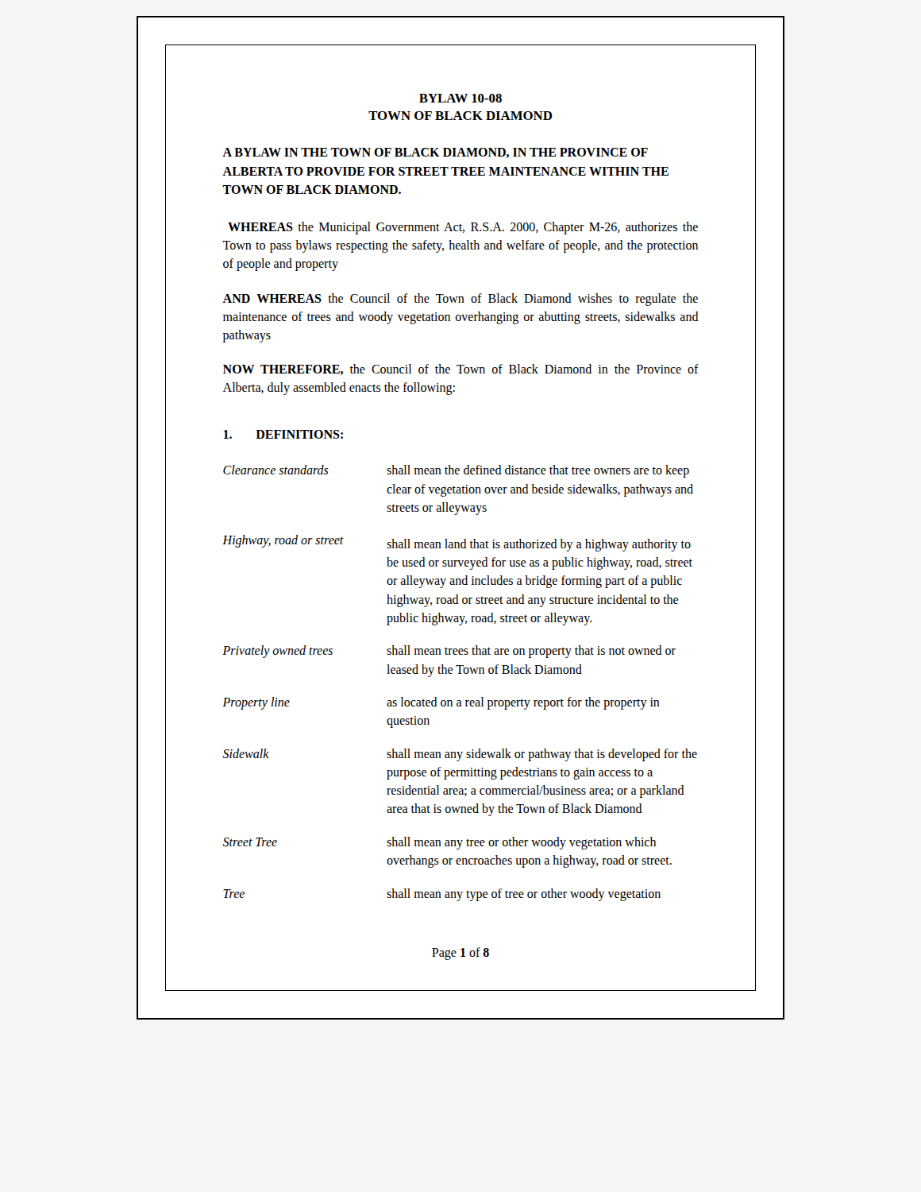BYLAW 10-08
TOWN OF BLACK DIAMOND
A BYLAW IN THE TOWN OF BLACK DIAMOND, IN THE PROVINCE OF ALBERTA TO PROVIDE FOR STREET TREE MAINTENANCE WITHIN THE TOWN OF BLACK DIAMOND.
WHEREAS the Municipal Government Act, R.S.A. 2000, Chapter M-26, authorizes the Town to pass bylaws respecting the safety, health and welfare of people, and the protection of people and property
AND WHEREAS the Council of the Town of Black Diamond wishes to regulate the maintenance of trees and woody vegetation overhanging or abutting streets, sidewalks and pathways
NOW THEREFORE, the Council of the Town of Black Diamond in the Province of Alberta, duly assembled enacts the following:
1. DEFINITIONS:
Clearance standards
shall mean the defined distance that tree owners are to keep clear of vegetation over and beside sidewalks, pathways and streets or alleyways
Highway, road or street
shall mean land that is authorized by a highway authority to be used or surveyed for use as a public highway, road, street or alleyway and includes a bridge forming part of a public highway, road or street and any structure incidental to the public highway, road, street or alleyway.
Privately owned trees
shall mean trees that are on property that is not owned or leased by the Town of Black Diamond
Property line
as located on a real property report for the property in question
Sidewalk
shall mean any sidewalk or pathway that is developed for the purpose of permitting pedestrians to gain access to a residential area; a commercial/business area; or a parkland area that is owned by the Town of Black Diamond
Street Tree
shall mean any tree or other woody vegetation which overhangs or encroaches upon a highway, road or street.
Tree
shall mean any type of tree or other woody vegetation
Page 1 of 8